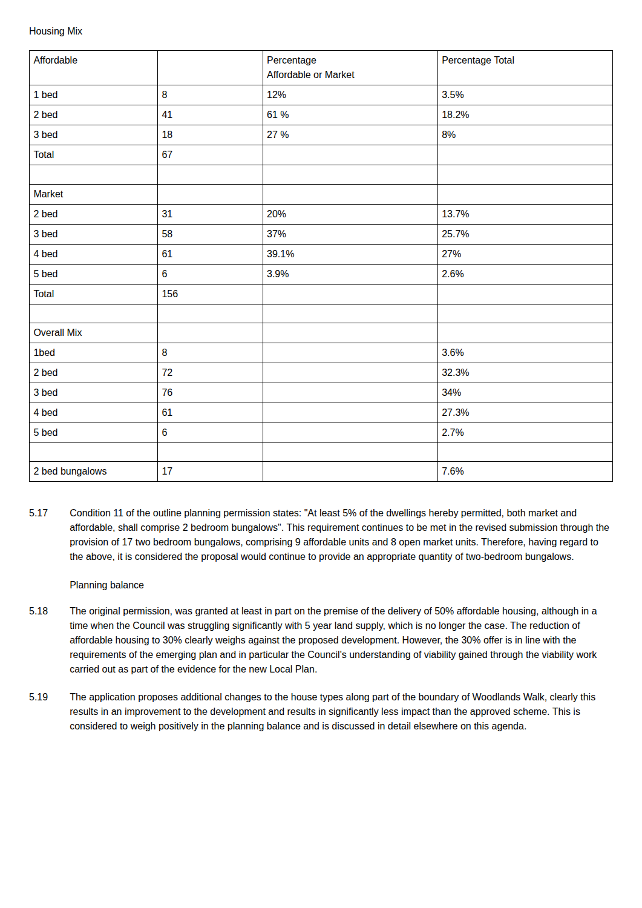Housing Mix
| Affordable | | Percentage Affordable or Market | Percentage Total |
| 1 bed | 8 | 12% | 3.5% |
| 2 bed | 41 | 61 % | 18.2% |
| 3 bed | 18 | 27 % | 8% |
| Total | 67 | | |
| Market | | | |
| 2 bed | 31 | 20% | 13.7% |
| 3 bed | 58 | 37% | 25.7% |
| 4 bed | 61 | 39.1% | 27% |
| 5 bed | 6 | 3.9% | 2.6% |
| Total | 156 | | |
| Overall Mix | | | |
| 1bed | 8 | | 3.6% |
| 2 bed | 72 | | 32.3% |
| 3 bed | 76 | | 34% |
| 4 bed | 61 | | 27.3% |
| 5 bed | 6 | | 2.7% |
| 2 bed bungalows | 17 | | 7.6% |
5.17
Condition 11 of the outline planning permission states: "At least 5% of the dwellings hereby permitted, both market and affordable, shall comprise 2 bedroom bungalows". This requirement continues to be met in the revised submission through the provision of 17 two bedroom bungalows, comprising 9 affordable units and 8 open market units. Therefore, having regard to the above, it is considered the proposal would continue to provide an appropriate quantity of two-bedroom bungalows.
Planning balance
5.18
The original permission, was granted at least in part on the premise of the delivery of 50% affordable housing, although in a time when the Council was struggling significantly with 5 year land supply, which is no longer the case. The reduction of affordable housing to 30% clearly weighs against the proposed development. However, the 30% offer is in line with the requirements of the emerging plan and in particular the Council's understanding of viability gained through the viability work carried out as part of the evidence for the new Local Plan.
5.19
The application proposes additional changes to the house types along part of the boundary of Woodlands Walk, clearly this results in an improvement to the development and results in significantly less impact than the approved scheme. This is considered to weigh positively in the planning balance and is discussed in detail elsewhere on this agenda.